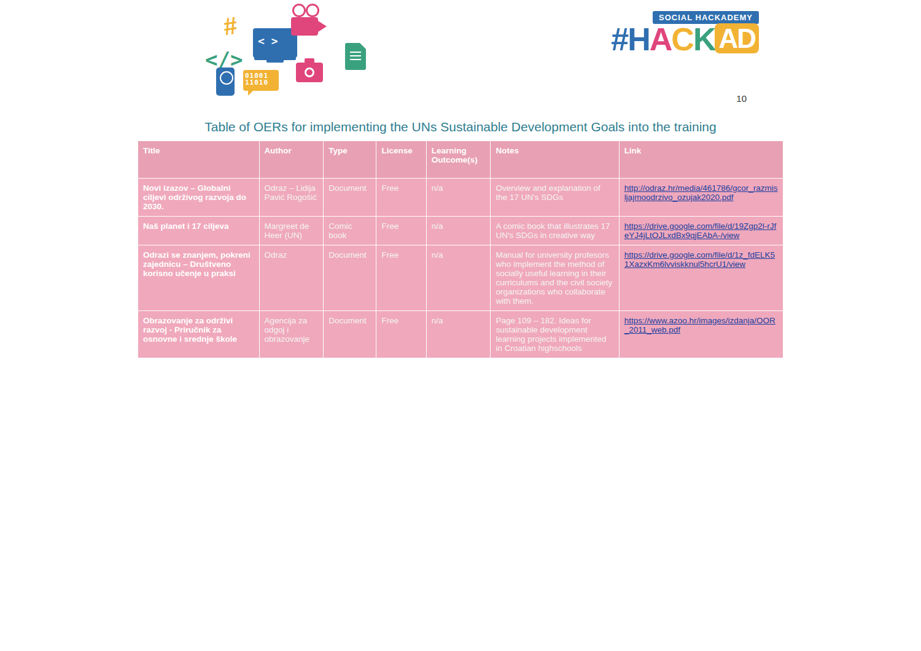#
</>
01001
11010
SOCIAL HACKADEMY
#H ACKAD
10
Table of OERs for implementing the UNs Sustainable Development Goals into the training
| Title | Author | Type | License | Learning Outcome(s) | Notes | Link |
| --- | --- | --- | --- | --- | --- | --- |
| Novi izazov – Globalni ciljevi održivog razvoja do 2030. | Odraz – Lidija Pavić Rogošić | Document | Free | n/a | Overview and explanation of the 17 UN's SDGs | http://odraz.hr/media/461786/gcor_razmisljajmoodrzivo_ozujak2020.pdf |
| Naš planet i 17 ciljeva | Margreet de Heer (UN) | Comic book | Free | n/a | A comic book that illustrates 17 UN's SDGs in creative way | https://drive.google.com/file/d/19Zgp2l-rJfeYJ4jLtOJLxdBx9qjEAbA-/view |
| Odrazi se znanjem, pokreni zajednicu – Društveno korisno učenje u praksi | Odraz | Document | Free | n/a | Manual for university profesors who implement the method of socially useful learning in their curriculums and the civil society organizations who collaborate with them. | https://drive.google.com/file/d/1z_fdELK51XazxKm6lvviskknul5hcrU1/view |
| Obrazovanje za održivi razvoj - Priručnik za osnovne i srednje škole | Agencija za odgoj i obrazovanje | Document | Free | n/a | Page 109 – 182. Ideas for sustainable development learning projects implemented in Croatian highschools | https://www.azoo.hr/images/izdanja/OOR_2011_web.pdf |